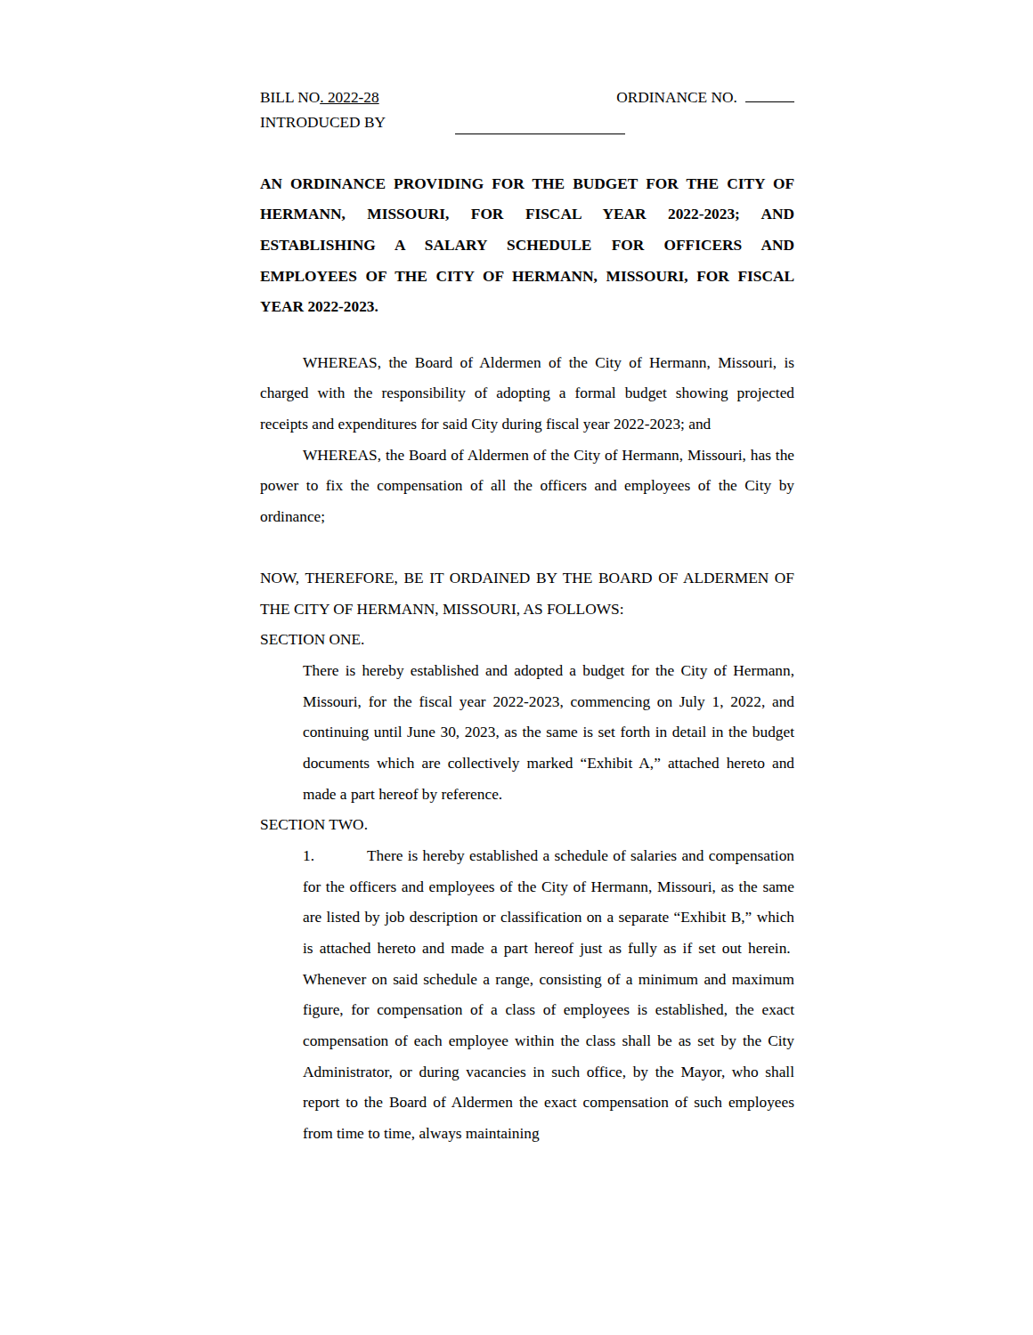BILL NO. 2022-28
ORDINANCE NO.
INTRODUCED BY
An Ordinance providing for the budget for the City of Hermann, Missouri, for fiscal year 2022-2023; and establishing a salary schedule for officers and employees of the City of Hermann, Missouri, for fiscal year 2022-2023.
WHEREAS, the Board of Aldermen of the City of Hermann, Missouri, is charged with the responsibility of adopting a formal budget showing projected receipts and expenditures for said City during fiscal year 2022-2023; and
WHEREAS, the Board of Aldermen of the City of Hermann, Missouri, has the power to fix the compensation of all the officers and employees of the City by ordinance;
NOW, THEREFORE, BE IT ORDAINED BY THE BOARD OF ALDERMEN OF THE CITY OF HERMANN, MISSOURI, AS FOLLOWS:
SECTION ONE.
There is hereby established and adopted a budget for the City of Hermann, Missouri, for the fiscal year 2022-2023, commencing on July 1, 2022, and continuing until June 30, 2023, as the same is set forth in detail in the budget documents which are collectively marked “Exhibit A,” attached hereto and made a part hereof by reference.
SECTION TWO.
1. There is hereby established a schedule of salaries and compensation for the officers and employees of the City of Hermann, Missouri, as the same are listed by job description or classification on a separate “Exhibit B,” which is attached hereto and made a part hereof just as fully as if set out herein. Whenever on said schedule a range, consisting of a minimum and maximum figure, for compensation of a class of employees is established, the exact compensation of each employee within the class shall be as set by the City Administrator, or during vacancies in such office, by the Mayor, who shall report to the Board of Aldermen the exact compensation of such employees from time to time, always maintaining